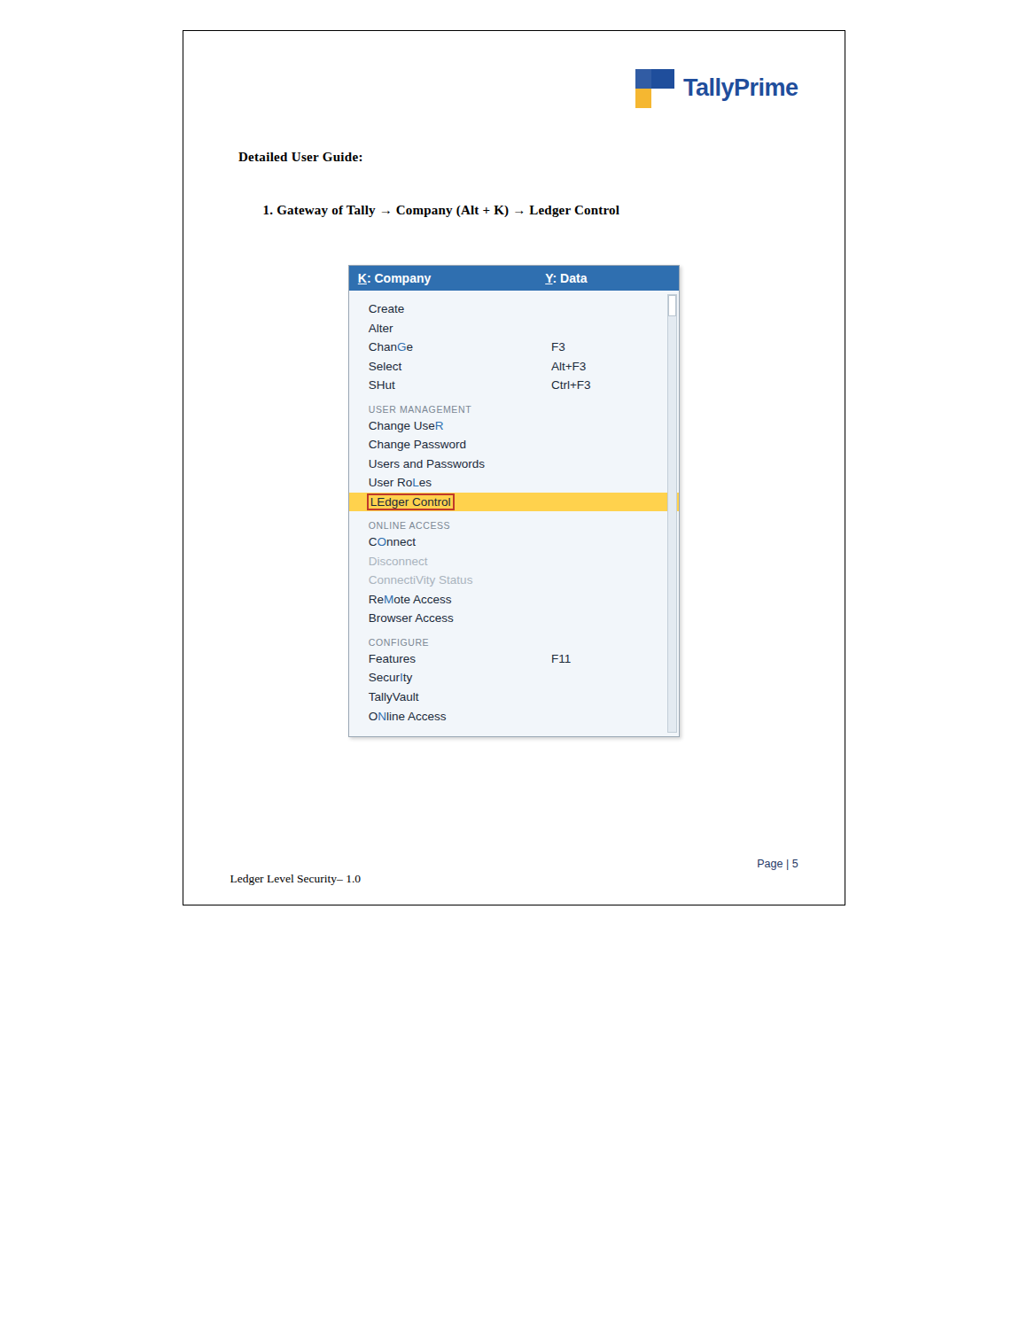TallyPrime
Detailed User Guide:
Gateway of Tally → Company (Alt + K) → Ledger Control
K: Company
Y: Data
Create
Alter
ChanGe
F3
Select
Alt+F3
SHut
Ctrl+F3
User Management
Change UseR
Change Password
Users and Passwords
User RoLes
LEdger Control
Online Access
COnnect
Disconnect
ConnectiVity Status
ReMote Access
Browser Access
Configure
Features
F11
SecurIty
TallyVault
ONline Access
Page | 5
Ledger Level Security– 1.0